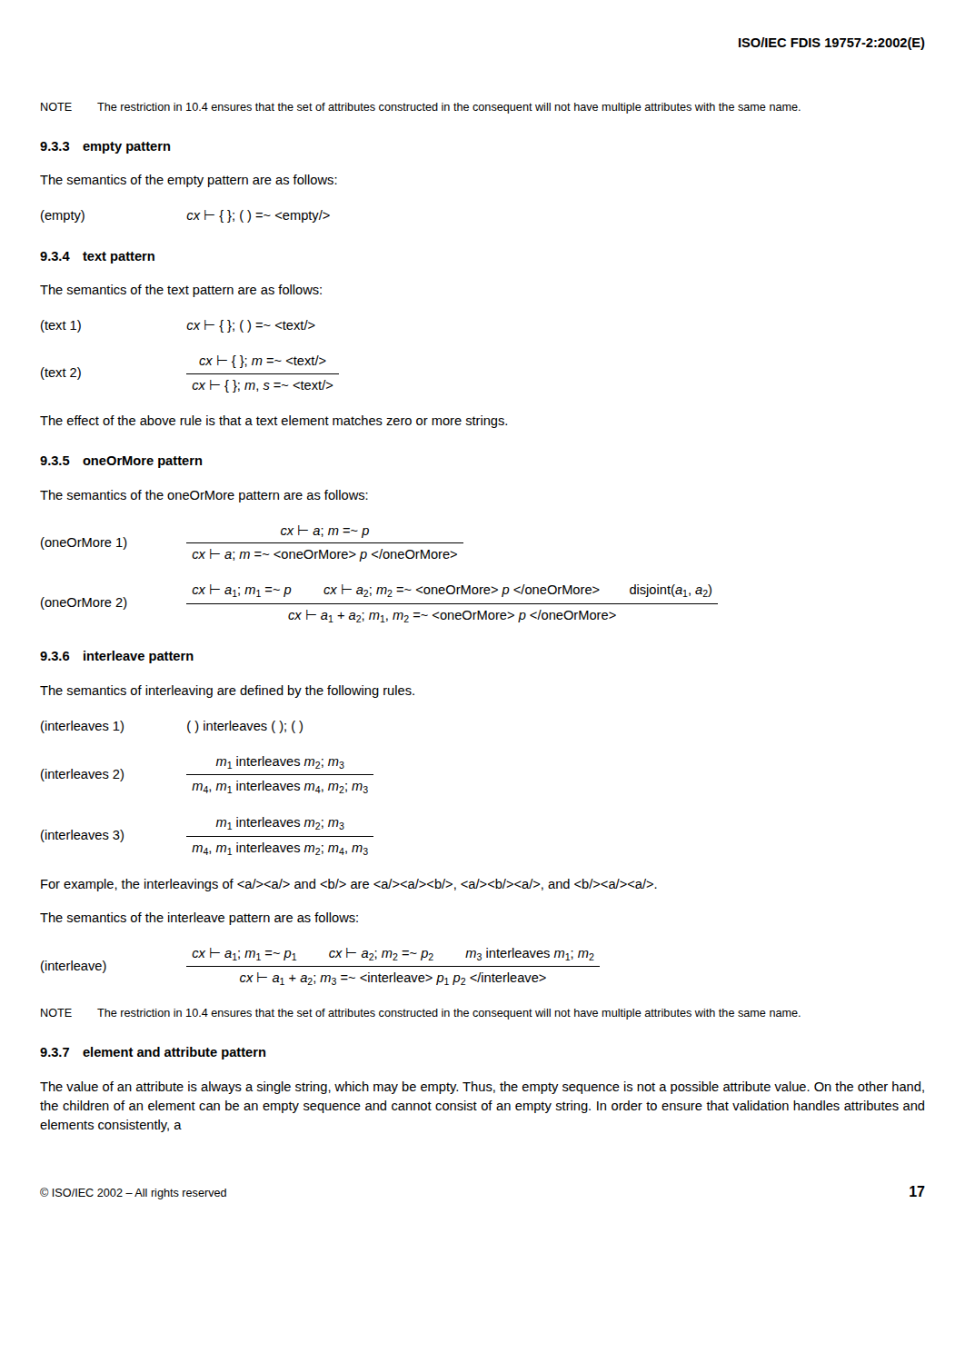ISO/IEC FDIS 19757-2:2002(E)
NOTEThe restriction in 10.4 ensures that the set of attributes constructed in the consequent will not have multiple attributes with the same name.
9.3.3empty pattern
The semantics of the empty pattern are as follows:
(empty) cx ⊢ { }; ( ) =~ <empty/>
9.3.4text pattern
The semantics of the text pattern are as follows:
(text 1) cx ⊢ { }; ( ) =~ <text/>
(text 2) cx ⊢ { }; m =~ <text/> cx ⊢ { }; m, s =~ <text/>
The effect of the above rule is that a text element matches zero or more strings.
9.3.5oneOrMore pattern
The semantics of the oneOrMore pattern are as follows:
(oneOrMore 1) cx ⊢ a; m =~ p cx ⊢ a; m =~ <oneOrMore> p </oneOrMore>
(oneOrMore 2) cx ⊢ a1; m1 =~ p cx ⊢ a2; m2 =~ <oneOrMore> p </oneOrMore> disjoint(a1, a2) cx ⊢ a1 + a2; m1, m2 =~ <oneOrMore> p </oneOrMore>
9.3.6interleave pattern
The semantics of interleaving are defined by the following rules.
(interleaves 1) ( ) interleaves ( ); ( )
(interleaves 2) m1 interleaves m2; m3 m4, m1 interleaves m4, m2; m3
(interleaves 3) m1 interleaves m2; m3 m4, m1 interleaves m2; m4, m3
For example, the interleavings of <a/><a/> and <b/> are <a/><a/><b/>, <a/><b/><a/>, and <b/><a/><a/>.
The semantics of the interleave pattern are as follows:
(interleave) cx ⊢ a1; m1 =~ p1 cx ⊢ a2; m2 =~ p2 m3 interleaves m1; m2 cx ⊢ a1 + a2; m3 =~ <interleave> p1 p2 </interleave>
NOTEThe restriction in 10.4 ensures that the set of attributes constructed in the consequent will not have multiple attributes with the same name.
9.3.7element and attribute pattern
The value of an attribute is always a single string, which may be empty. Thus, the empty sequence is not a possible attribute value. On the other hand, the children of an element can be an empty sequence and cannot consist of an empty string. In order to ensure that validation handles attributes and elements consistently, a
© ISO/IEC 2002 – All rights reserved 17